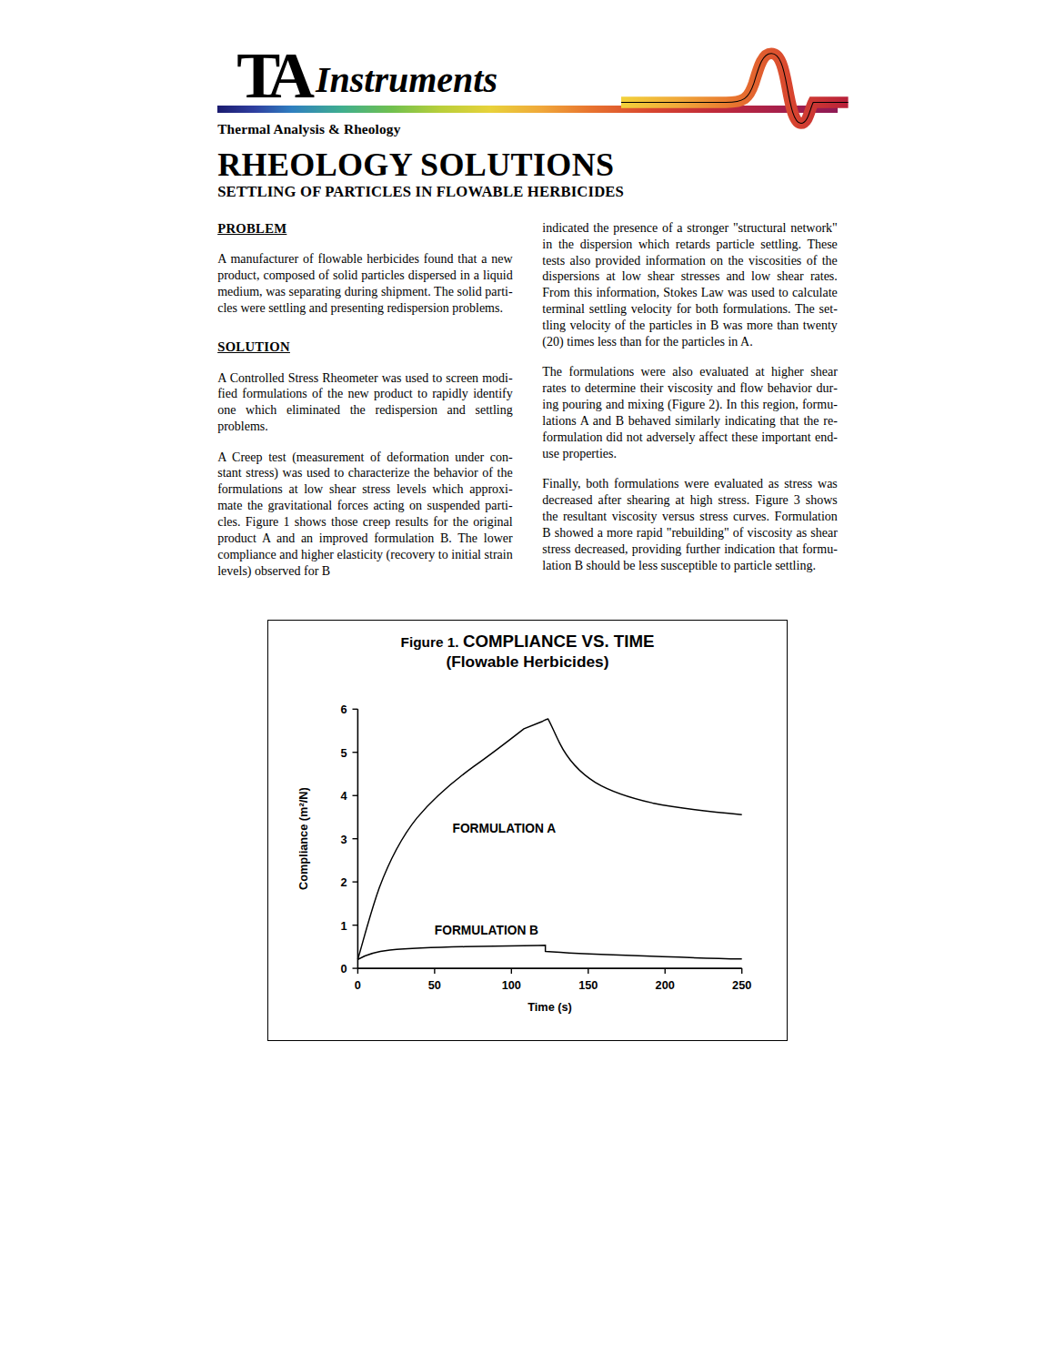TA Instruments
Thermal Analysis & Rheology
RHEOLOGY SOLUTIONS
SETTLING OF PARTICLES IN FLOWABLE HERBICIDES
PROBLEM
A manufacturer of flowable herbicides found that a new product, composed of solid particles dispersed in a liquid medium, was separating during shipment. The solid particles were settling and presenting redispersion problems.
SOLUTION
A Controlled Stress Rheometer was used to screen modified formulations of the new product to rapidly identify one which eliminated the redispersion and settling problems.
A Creep test (measurement of deformation under constant stress) was used to characterize the behavior of the formulations at low shear stress levels which approximate the gravitational forces acting on suspended particles. Figure 1 shows those creep results for the original product A and an improved formulation B. The lower compliance and higher elasticity (recovery to initial strain levels) observed for B
indicated the presence of a stronger "structural network" in the dispersion which retards particle settling. These tests also provided information on the viscosities of the dispersions at low shear stresses and low shear rates. From this information, Stokes Law was used to calculate terminal settling velocity for both formulations. The settling velocity of the particles in B was more than twenty (20) times less than for the particles in A.
The formulations were also evaluated at higher shear rates to determine their viscosity and flow behavior during pouring and mixing (Figure 2). In this region, formulations A and B behaved similarly indicating that the reformulation did not adversely affect these important end-use properties.
Finally, both formulations were evaluated as stress was decreased after shearing at high stress. Figure 3 shows the resultant viscosity versus stress curves. Formulation B showed a more rapid "rebuilding" of viscosity as shear stress decreased, providing further indication that formulation B should be less susceptible to particle settling.
Figure 1. COMPLIANCE VS. TIME
(Flowable Herbicides)
0 1 2 3 4 5 6 0 50 100 150 200 250 Time (s) Compliance (m²/N) FORMULATION A FORMULATION B